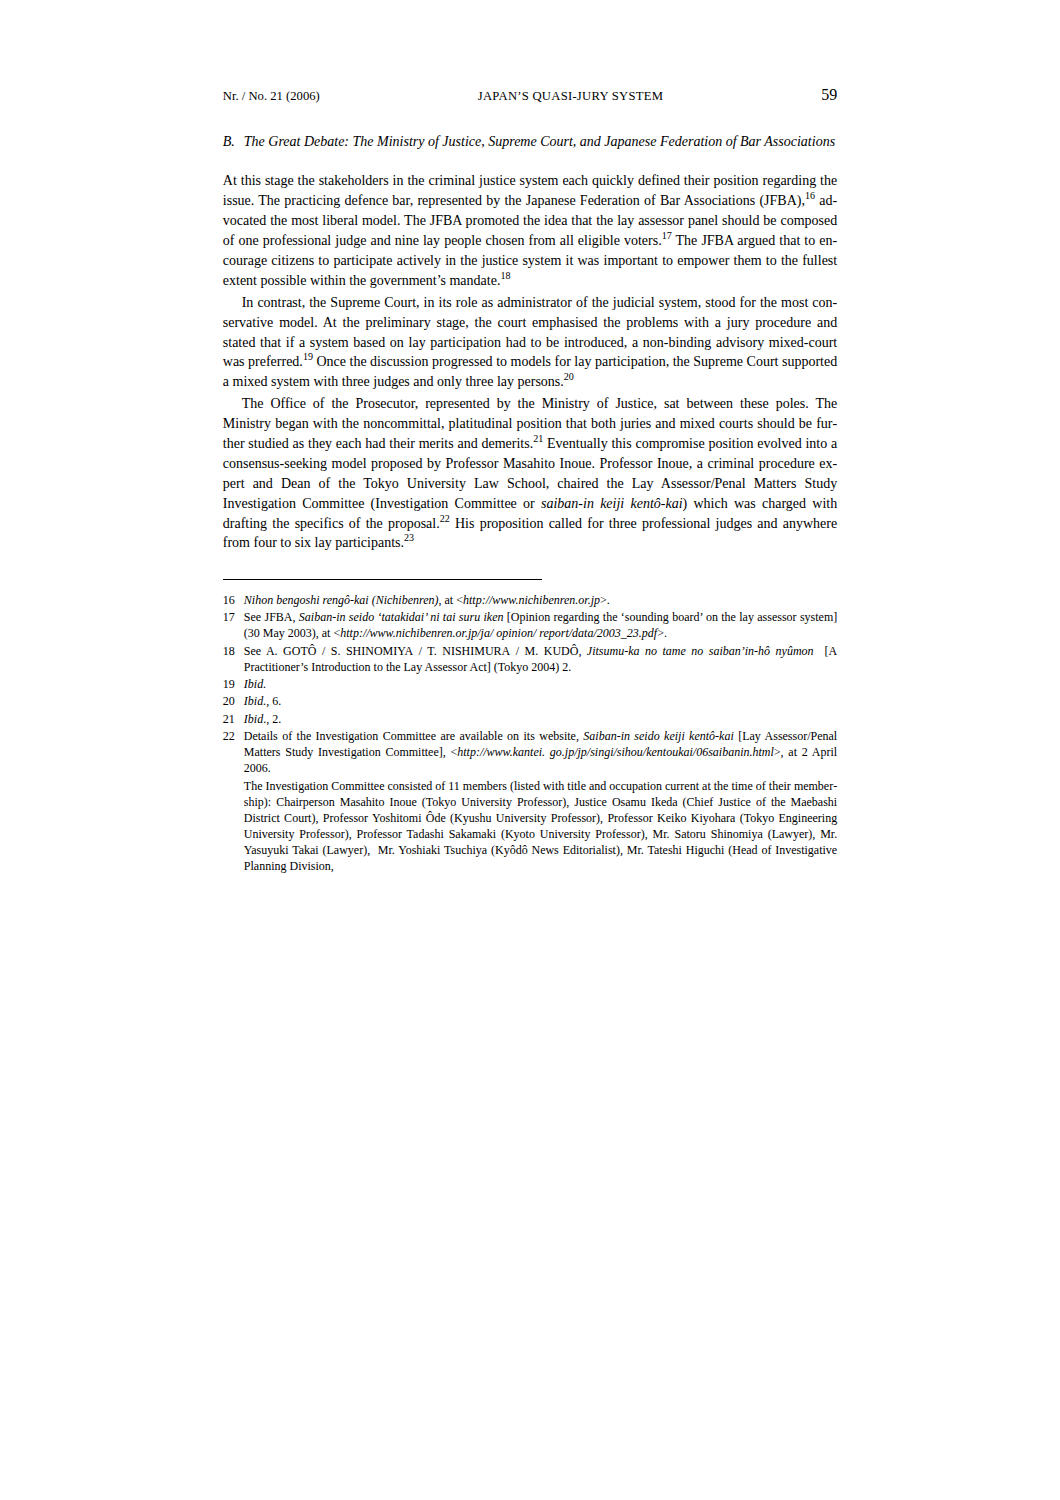Nr. / No. 21 (2006)
JAPAN’S QUASI-JURY SYSTEM
59
B. The Great Debate: The Ministry of Justice, Supreme Court, and Japanese Federation of Bar Associations
At this stage the stakeholders in the criminal justice system each quickly defined their position regarding the issue. The practicing defence bar, represented by the Japanese Federation of Bar Associations (JFBA),16 advocated the most liberal model. The JFBA promoted the idea that the lay assessor panel should be composed of one professional judge and nine lay people chosen from all eligible voters.17 The JFBA argued that to encourage citizens to participate actively in the justice system it was important to empower them to the fullest extent possible within the government’s mandate.18
In contrast, the Supreme Court, in its role as administrator of the judicial system, stood for the most conservative model. At the preliminary stage, the court emphasised the problems with a jury procedure and stated that if a system based on lay participation had to be introduced, a non-binding advisory mixed-court was preferred.19 Once the discussion progressed to models for lay participation, the Supreme Court supported a mixed system with three judges and only three lay persons.20
The Office of the Prosecutor, represented by the Ministry of Justice, sat between these poles. The Ministry began with the noncommittal, platitudinal position that both juries and mixed courts should be further studied as they each had their merits and demerits.21 Eventually this compromise position evolved into a consensus-seeking model proposed by Professor Masahito Inoue. Professor Inoue, a criminal procedure expert and Dean of the Tokyo University Law School, chaired the Lay Assessor/Penal Matters Study Investigation Committee (Investigation Committee or saiban-in keiji kentô-kai) which was charged with drafting the specifics of the proposal.22 His proposition called for three professional judges and anywhere from four to six lay participants.23
16
Nihon bengoshi rengô-kai (Nichibenren), at <http://www.nichibenren.or.jp>.
17
See JFBA, Saiban-in seido ‘tatakidai’ ni tai suru iken [Opinion regarding the ‘sounding board’ on the lay assessor system] (30 May 2003), at <http://www.nichibenren.or.jp/ja/ opinion/ report/data/2003_23.pdf>.
18
See A. GOTÔ / S. SHINOMIYA / T. NISHIMURA / M. KUDÔ, Jitsumu-ka no tame no saiban’in-hô nyûmon [A Practitioner’s Introduction to the Lay Assessor Act] (Tokyo 2004) 2.
19
Ibid.
20
Ibid., 6.
21
Ibid., 2.
22
Details of the Investigation Committee are available on its website, Saiban-in seido keiji kentô-kai [Lay Assessor/Penal Matters Study Investigation Committee], <http://www.kantei. go.jp/jp/singi/sihou/kentoukai/06saibanin.html>, at 2 April 2006.
The Investigation Committee consisted of 11 members (listed with title and occupation current at the time of their membership): Chairperson Masahito Inoue (Tokyo University Professor), Justice Osamu Ikeda (Chief Justice of the Maebashi District Court), Professor Yoshitomi Ôde (Kyushu University Professor), Professor Keiko Kiyohara (Tokyo Engineering University Professor), Professor Tadashi Sakamaki (Kyoto University Professor), Mr. Satoru Shinomiya (Lawyer), Mr. Yasuyuki Takai (Lawyer), Mr. Yoshiaki Tsuchiya (Kyôdô News Editorialist), Mr. Tateshi Higuchi (Head of Investigative Planning Division,